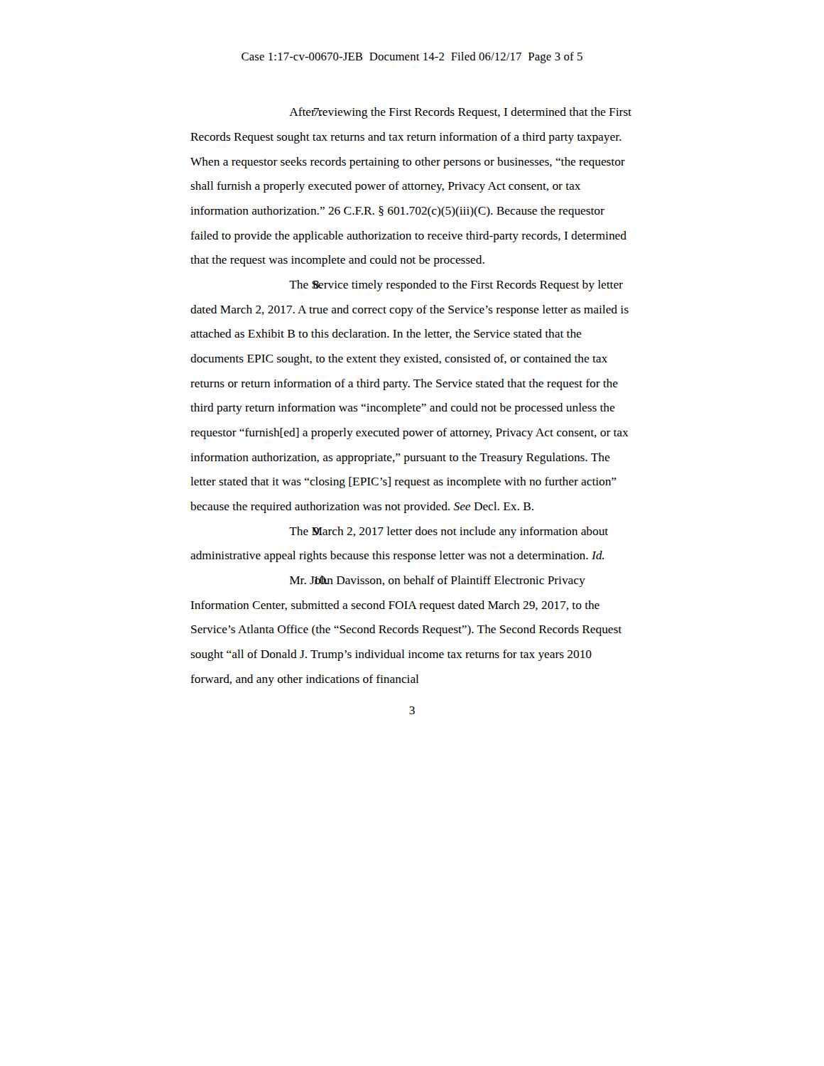Case 1:17-cv-00670-JEB Document 14-2 Filed 06/12/17 Page 3 of 5
7. After reviewing the First Records Request, I determined that the First Records Request sought tax returns and tax return information of a third party taxpayer. When a requestor seeks records pertaining to other persons or businesses, “the requestor shall furnish a properly executed power of attorney, Privacy Act consent, or tax information authorization.” 26 C.F.R. § 601.702(c)(5)(iii)(C). Because the requestor failed to provide the applicable authorization to receive third-party records, I determined that the request was incomplete and could not be processed.
8. The Service timely responded to the First Records Request by letter dated March 2, 2017. A true and correct copy of the Service’s response letter as mailed is attached as Exhibit B to this declaration. In the letter, the Service stated that the documents EPIC sought, to the extent they existed, consisted of, or contained the tax returns or return information of a third party. The Service stated that the request for the third party return information was “incomplete” and could not be processed unless the requestor “furnish[ed] a properly executed power of attorney, Privacy Act consent, or tax information authorization, as appropriate,” pursuant to the Treasury Regulations. The letter stated that it was “closing [EPIC’s] request as incomplete with no further action” because the required authorization was not provided. See Decl. Ex. B.
9. The March 2, 2017 letter does not include any information about administrative appeal rights because this response letter was not a determination. Id.
10. Mr. John Davisson, on behalf of Plaintiff Electronic Privacy Information Center, submitted a second FOIA request dated March 29, 2017, to the Service’s Atlanta Office (the “Second Records Request”). The Second Records Request sought “all of Donald J. Trump’s individual income tax returns for tax years 2010 forward, and any other indications of financial
3